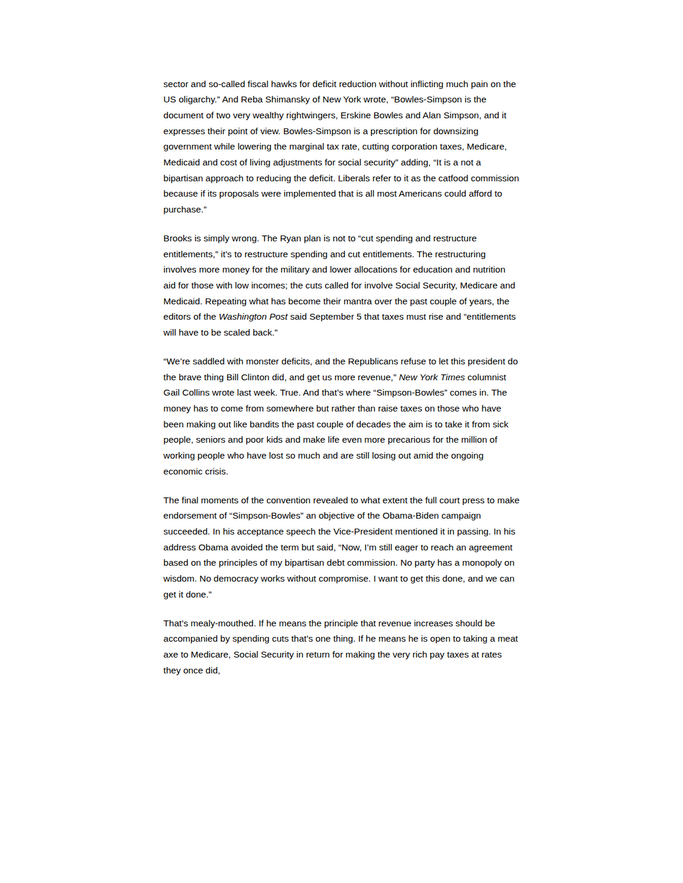sector and so-called fiscal hawks for deficit reduction without inflicting much pain on the US oligarchy.” And Reba Shimansky of New York wrote, “Bowles-Simpson is the document of two very wealthy rightwingers, Erskine Bowles and Alan Simpson, and it expresses their point of view. Bowles-Simpson is a prescription for downsizing government while lowering the marginal tax rate, cutting corporation taxes, Medicare, Medicaid and cost of living adjustments for social security” adding, “It is a not a bipartisan approach to reducing the deficit. Liberals refer to it as the catfood commission because if its proposals were implemented that is all most Americans could afford to purchase.”
Brooks is simply wrong. The Ryan plan is not to “cut spending and restructure entitlements,” it’s to restructure spending and cut entitlements. The restructuring involves more money for the military and lower allocations for education and nutrition aid for those with low incomes; the cuts called for involve Social Security, Medicare and Medicaid. Repeating what has become their mantra over the past couple of years, the editors of the Washington Post said September 5 that taxes must rise and “entitlements will have to be scaled back.”
“We’re saddled with monster deficits, and the Republicans refuse to let this president do the brave thing Bill Clinton did, and get us more revenue,” New York Times columnist Gail Collins wrote last week. True. And that’s where “Simpson-Bowles” comes in. The money has to come from somewhere but rather than raise taxes on those who have been making out like bandits the past couple of decades the aim is to take it from sick people, seniors and poor kids and make life even more precarious for the million of working people who have lost so much and are still losing out amid the ongoing economic crisis.
The final moments of the convention revealed to what extent the full court press to make endorsement of “Simpson-Bowles” an objective of the Obama-Biden campaign succeeded. In his acceptance speech the Vice-President mentioned it in passing. In his address Obama avoided the term but said, “Now, I’m still eager to reach an agreement based on the principles of my bipartisan debt commission. No party has a monopoly on wisdom. No democracy works without compromise. I want to get this done, and we can get it done.”
That’s mealy-mouthed. If he means the principle that revenue increases should be accompanied by spending cuts that’s one thing. If he means he is open to taking a meat axe to Medicare, Social Security in return for making the very rich pay taxes at rates they once did,